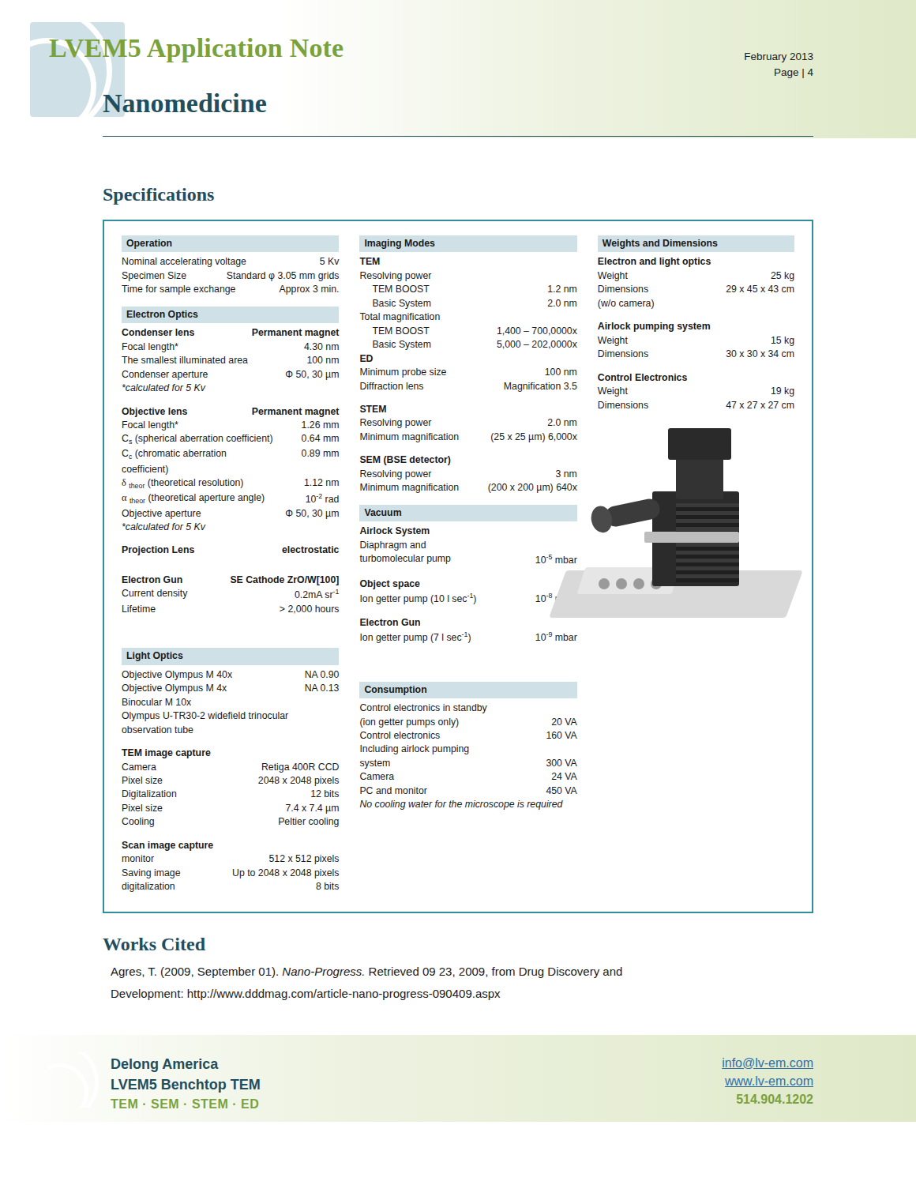LVEM5 Application Note
Nanomedicine
February 2013
Page | 4
Specifications
Operation
Nominal accelerating voltage 5 Kv
Specimen Size Standard φ 3.05 mm grids
Time for sample exchange Approx 3 min.
Electron Optics
Condenser lens Permanent magnet
Focal length*4.30 nm
The smallest illuminated area 100 nm
Condenser aperture Φ 50, 30 µm
*calculated for 5 Kv
Objective lens Permanent magnet
Focal length*1.26 mm
Cs (spherical aberration coefficient) 0.64 mm
Cc (chromatic aberration 0.89 mm
coefficient)
δ theor (theoretical resolution) 1.12 nm
α theor (theoretical aperture angle) 10-2 rad
Objective aperture Φ 50, 30 µm
*calculated for 5 Kv
Projection Lens electrostatic
Electron Gun SE Cathode ZrO/W[100]
Current density 0.2mA sr-1
Lifetime> 2,000 hours
Light Optics
Objective Olympus M 40x NA 0.90
Objective Olympus M 4x NA 0.13
Binocular M 10x
Olympus U-TR30-2 widefield trinocular observation tube
TEM image capture
Camera Retiga 400R CCD
Pixel size 2048 x 2048 pixels
Digitalization 12 bits
Pixel size 7.4 x 7.4 µm
Cooling Peltier cooling
Scan image capture
monitor 512 x 512 pixels
Saving image Up to 2048 x 2048 pixels
digitalization 8 bits
Imaging Modes
TEM
Resolving power
TEM BOOST 1.2 nm
Basic System 2.0 nm
Total magnification
TEM BOOST 1,400 – 700,0000x
Basic System 5,000 – 202,0000x
ED
Minimum probe size 100 nm
Diffraction lens Magnification 3.5
STEM
Resolving power 2.0 nm
Minimum magnification(25 x 25 µm) 6,000x
SEM (BSE detector)
Resolving power 3 nm
Minimum magnification(200 x 200 µm) 640x
Vacuum
Airlock System
Diaphragm and
turbomolecular pump 10-5 mbar
Object space
Ion getter pump (10 l sec-1) 10-8 mbar
Electron Gun
Ion getter pump (7 l sec-1) 10-9 mbar
Consumption
Control electronics in standby
(ion getter pumps only) 20 VA
Control electronics 160 VA
Including airlock pumping
system 300 VA
Camera 24 VA
PC and monitor 450 VA
No cooling water for the microscope is required
Weights and Dimensions
Electron and light optics
Weight 25 kg
Dimensions 29 x 45 x 43 cm
(w/o camera)
Airlock pumping system
Weight 15 kg
Dimensions 30 x 30 x 34 cm
Control Electronics
Weight 19 kg
Dimensions 47 x 27 x 27 cm
Works Cited
Agres, T. (2009, September 01). Nano-Progress. Retrieved 09 23, 2009, from Drug Discovery and
Development: http://www.dddmag.com/article-nano-progress-090409.aspx
Delong America
LVEM5 Benchtop TEM
TEM · SEM · STEM · ED
info@lv-em.com
www.lv-em.com
514.904.1202